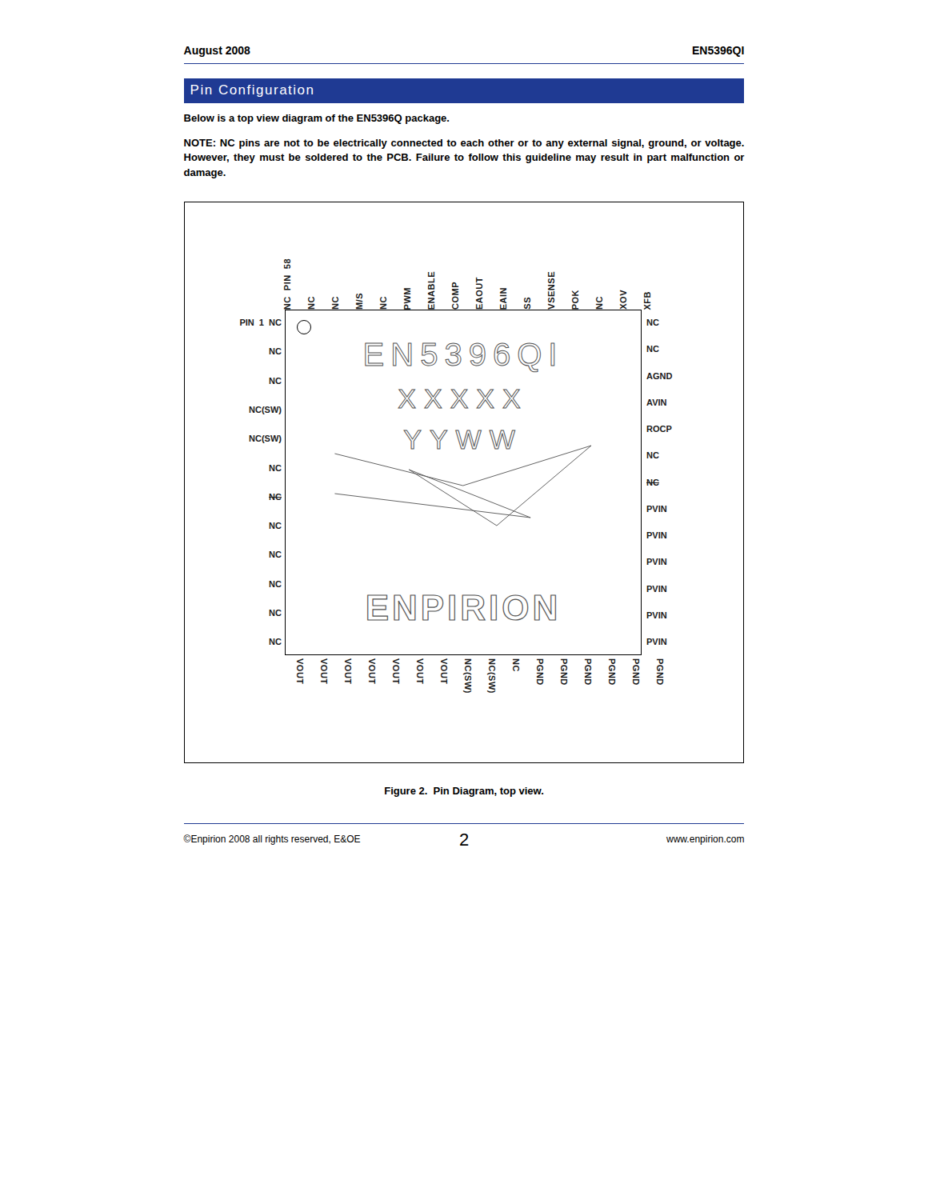August 2008 EN5396QI
Pin Configuration
Below is a top view diagram of the EN5396Q package.
NOTE: NC pins are not to be electrically connected to each other or to any external signal, ground, or voltage. However, they must be soldered to the PCB. Failure to follow this guideline may result in part malfunction or damage.
NC PIN 58 NC NC M/S NC PWM ENABLE COMP EAOUT EAIN SS VSENSE POK NC XOV XFB
PIN 1 NC NC NC NC(SW) NC(SW) NC NC NC NC NC NC NC
EN5396QI
XXXXX
YYWW
ENPIRION
NC NC AGND AVIN ROCP NC NC PVIN PVIN PVIN PVIN PVIN PVIN
VOUT VOUT VOUT VOUT VOUT VOUT VOUT NC(SW) NC(SW) NC PGND PGND PGND PGND PGND PGND
Figure 2. Pin Diagram, top view.
©Enpirion 2008 all rights reserved, E&OE
2
www.enpirion.com